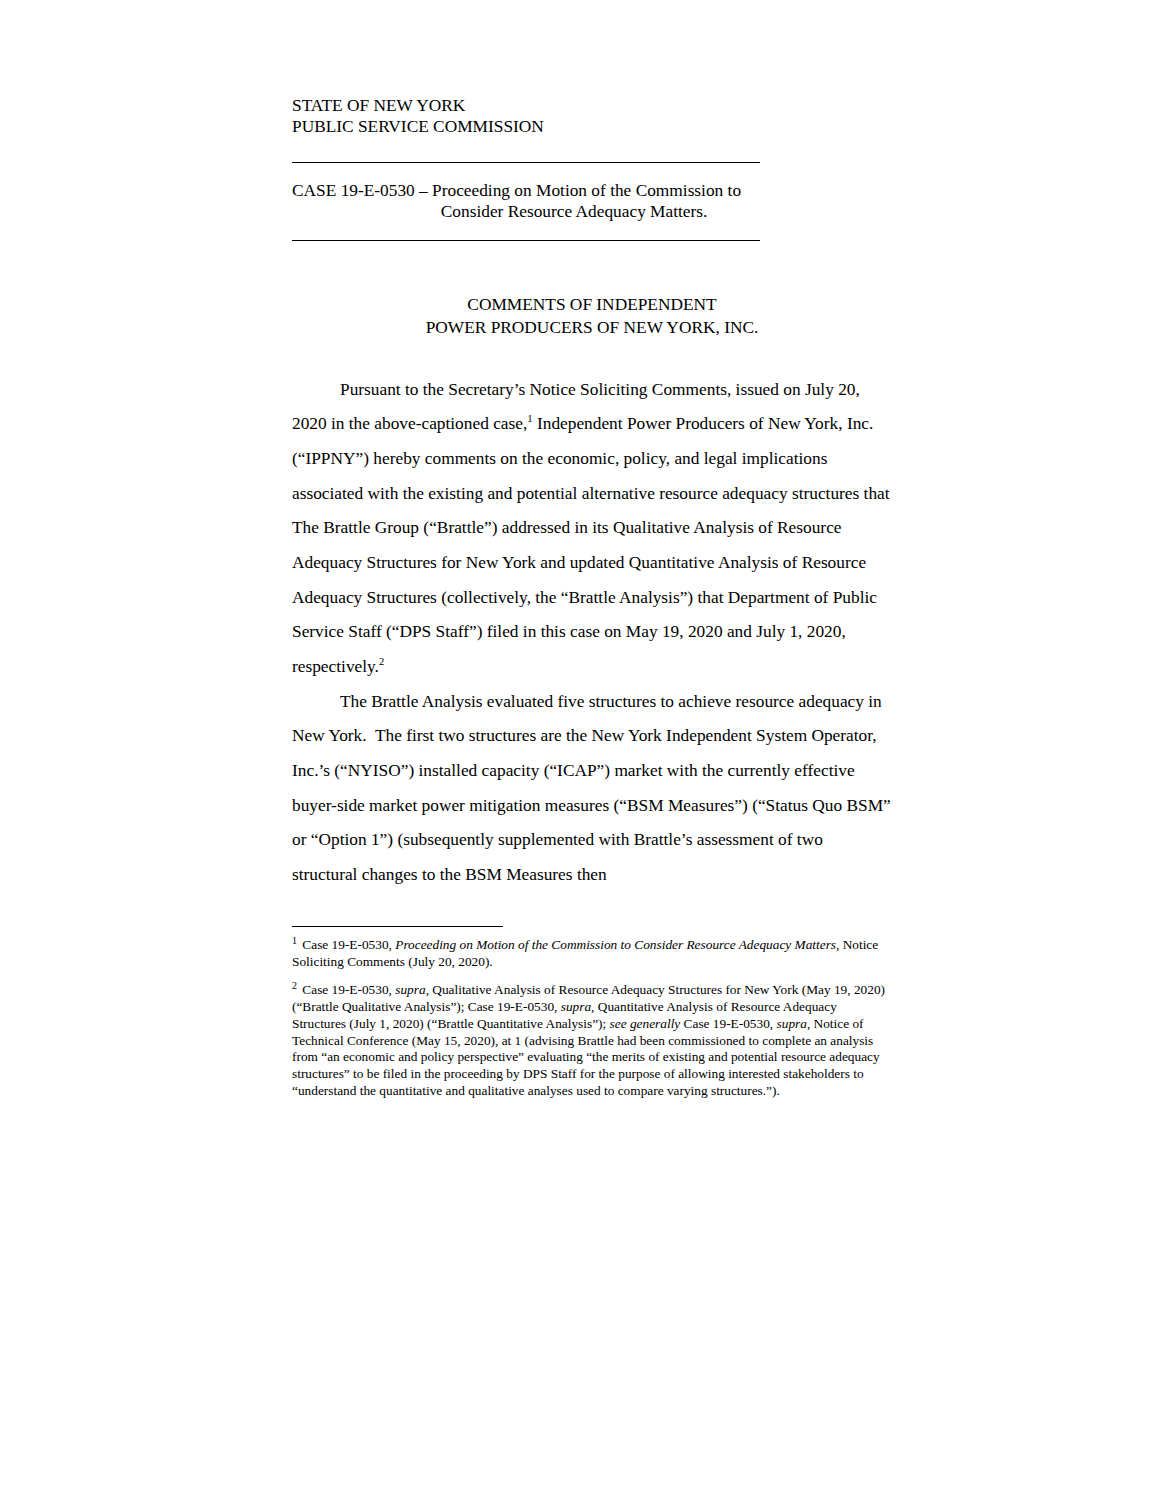STATE OF NEW YORK
PUBLIC SERVICE COMMISSION
CASE 19-E-0530 – Proceeding on Motion of the Commission to Consider Resource Adequacy Matters.
COMMENTS OF INDEPENDENT
POWER PRODUCERS OF NEW YORK, INC.
Pursuant to the Secretary’s Notice Soliciting Comments, issued on July 20, 2020 in the above-captioned case,1 Independent Power Producers of New York, Inc. (“IPPNY”) hereby comments on the economic, policy, and legal implications associated with the existing and potential alternative resource adequacy structures that The Brattle Group (“Brattle”) addressed in its Qualitative Analysis of Resource Adequacy Structures for New York and updated Quantitative Analysis of Resource Adequacy Structures (collectively, the “Brattle Analysis”) that Department of Public Service Staff (“DPS Staff”) filed in this case on May 19, 2020 and July 1, 2020, respectively.2
The Brattle Analysis evaluated five structures to achieve resource adequacy in New York. The first two structures are the New York Independent System Operator, Inc.’s (“NYISO”) installed capacity (“ICAP”) market with the currently effective buyer-side market power mitigation measures (“BSM Measures”) (“Status Quo BSM” or “Option 1”) (subsequently supplemented with Brattle’s assessment of two structural changes to the BSM Measures then
1 Case 19-E-0530, Proceeding on Motion of the Commission to Consider Resource Adequacy Matters, Notice Soliciting Comments (July 20, 2020).
2 Case 19-E-0530, supra, Qualitative Analysis of Resource Adequacy Structures for New York (May 19, 2020) (“Brattle Qualitative Analysis”); Case 19-E-0530, supra, Quantitative Analysis of Resource Adequacy Structures (July 1, 2020) (“Brattle Quantitative Analysis”); see generally Case 19-E-0530, supra, Notice of Technical Conference (May 15, 2020), at 1 (advising Brattle had been commissioned to complete an analysis from “an economic and policy perspective” evaluating “the merits of existing and potential resource adequacy structures” to be filed in the proceeding by DPS Staff for the purpose of allowing interested stakeholders to “understand the quantitative and qualitative analyses used to compare varying structures.”).